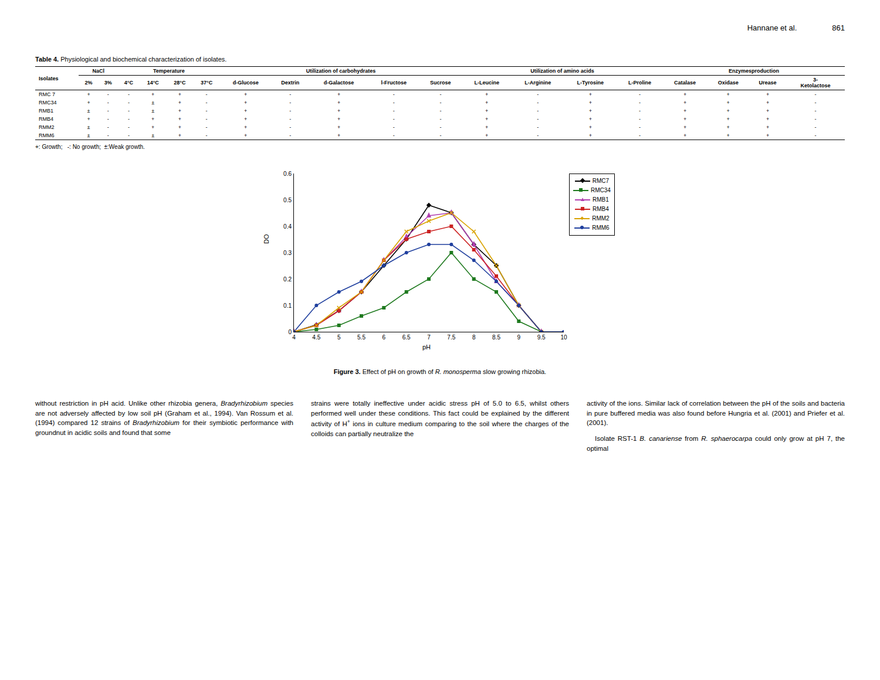Hannane et al. 861
Table 4. Physiological and biochemical characterization of isolates.
| Isolates | NaCl | Temperature | Utilization of carbohydrates | Utilization of amino acids | Enzymesproduction |
| --- | --- | --- | --- | --- | --- |
| 2% | 3% | 4°C | 14°C | 28°C | 37°C | d-Glucose | Dextrin | d-Galactose | l-Fructose | Sucrose | L-Leucine | L-Arginine | L-Tyrosine | L-Proline | Catalase | Oxidase | Urease | 3- Ketolactose |
| RMC 7 | + | - | - | + | + | - | + | - | + | - | - | + | - | + | - | + | + | + | - |
| RMC34 | + | - | - | ± | + | - | + | - | + | - | - | + | - | + | - | + | + | + | - |
| RMB1 | ± | - | - | ± | + | - | + | - | + | - | - | + | - | + | - | + | + | + | - |
| RMB4 | + | - | - | + | + | - | + | - | + | - | - | + | - | + | - | + | + | + | - |
| RMM2 | ± | - | - | + | + | - | + | - | + | - | - | + | - | + | - | + | + | + | - |
| RMM6 | ± | - | - | ± | + | - | + | - | + | - | - | + | - | + | - | + | + | + | - |
+: Growth; -: No growth; ±:Weak growth.
DO
pH
0.6
0.5
0.4
0.3
0.2
0.1
0
4
4.5
5
5.5
6
6.5
7
7.5
8
8.5
9
9.5
10
RMC7
RMC34
RMB1
RMB4
RMM2
RMM6
Figure 3. Effect of pH on growth of R. monosperma slow growing rhizobia.
without restriction in pH acid. Unlike other rhizobia genera, Bradyrhizobium species are not adversely affected by low soil pH (Graham et al., 1994). Van Rossum et al. (1994) compared 12 strains of Bradyrhizobium for their symbiotic performance with groundnut in acidic soils and found that some
strains were totally ineffective under acidic stress pH of 5.0 to 6.5, whilst others performed well under these conditions. This fact could be explained by the different activity of H+ ions in culture medium comparing to the soil where the charges of the colloids can partially neutralize the
activity of the ions. Similar lack of correlation between the pH of the soils and bacteria in pure buffered media was also found before Hungria et al. (2001) and Priefer et al. (2001).
Isolate RST-1 B. canariense from R. sphaerocarpa could only grow at pH 7, the optimal